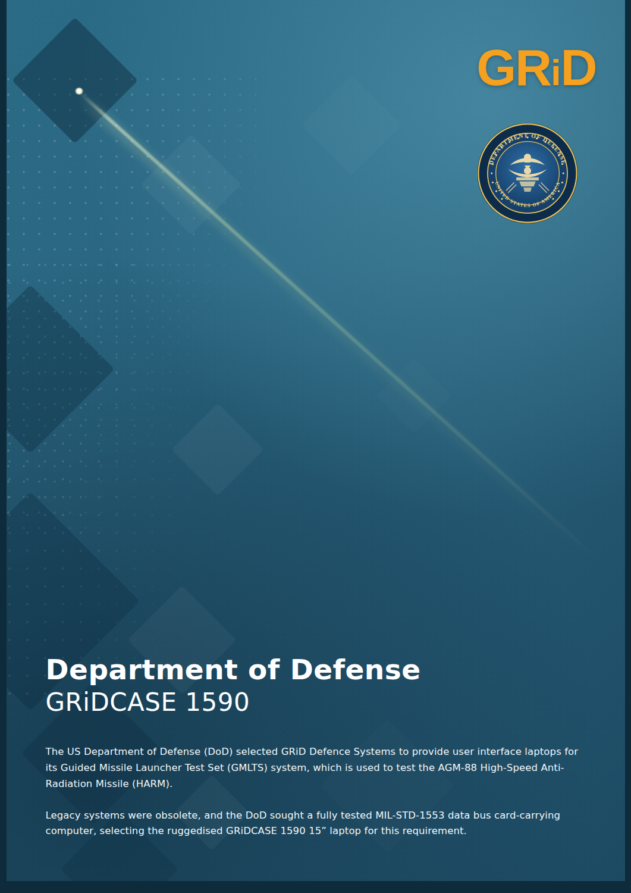GRi D
DEPARTMENT OF DEFENSE UNITED STATES OF AMERICA
Department of Defense
GRiDCASE 1590
The US Department of Defense (DoD) selected GRiD Defence Systems to provide user interface laptops for its Guided Missile Launcher Test Set (GMLTS) system, which is used to test the AGM-88 High-Speed Anti-Radiation Missile (HARM).
Legacy systems were obsolete, and the DoD sought a fully tested MIL-STD-1553 data bus card-carrying computer, selecting the ruggedised GRiDCASE 1590 15” laptop for this requirement.